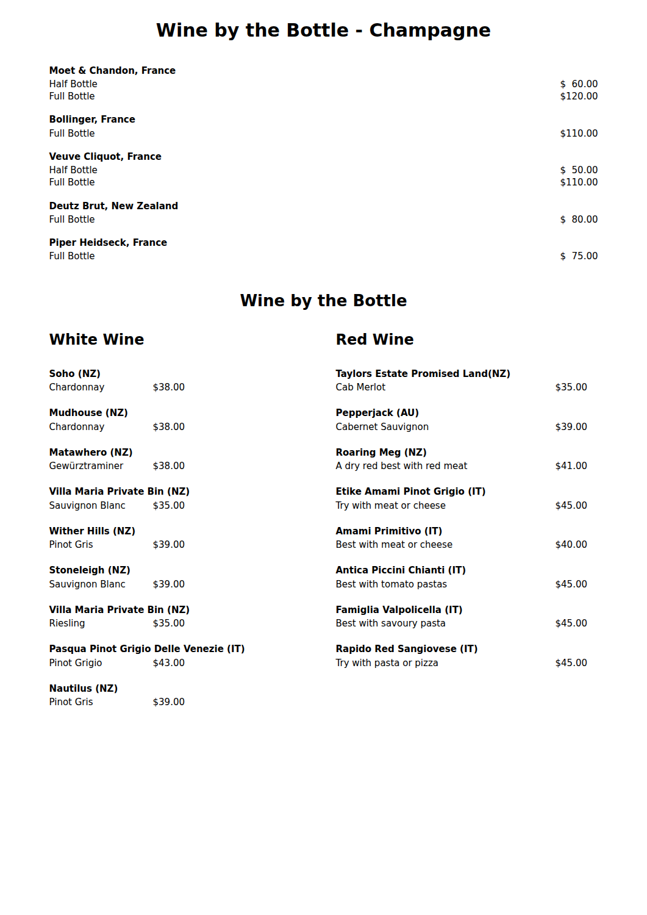Wine by the Bottle - Champagne
Moet & Chandon, France
| Half Bottle | $ 60.00 |
| Full Bottle | $120.00 |
Bollinger, France
| Full Bottle | $110.00 |
Veuve Cliquot, France
| Half Bottle | $ 50.00 |
| Full Bottle | $110.00 |
Deutz Brut, New Zealand
| Full Bottle | $ 80.00 |
Piper Heidseck, France
| Full Bottle | $ 75.00 |
Wine by the Bottle
White Wine
Soho (NZ)
Chardonnay$38.00
Mudhouse (NZ)
Chardonnay$38.00
Matawhero (NZ)
Gewürztraminer$38.00
Villa Maria Private Bin (NZ)
Sauvignon Blanc$35.00
Wither Hills (NZ)
Pinot Gris$39.00
Stoneleigh (NZ)
Sauvignon Blanc$39.00
Villa Maria Private Bin (NZ)
Riesling$35.00
Pasqua Pinot Grigio Delle Venezie (IT)
Pinot Grigio$43.00
Nautilus (NZ)
Pinot Gris$39.00
Red Wine
Taylors Estate Promised Land(NZ)
Cab Merlot$35.00
Pepperjack (AU)
Cabernet Sauvignon$39.00
Roaring Meg (NZ)
A dry red best with red meat$41.00
Etike Amami Pinot Grigio (IT)
Try with meat or cheese$45.00
Amami Primitivo (IT)
Best with meat or cheese$40.00
Antica Piccini Chianti (IT)
Best with tomato pastas$45.00
Famiglia Valpolicella (IT)
Best with savoury pasta$45.00
Rapido Red Sangiovese (IT)
Try with pasta or pizza$45.00